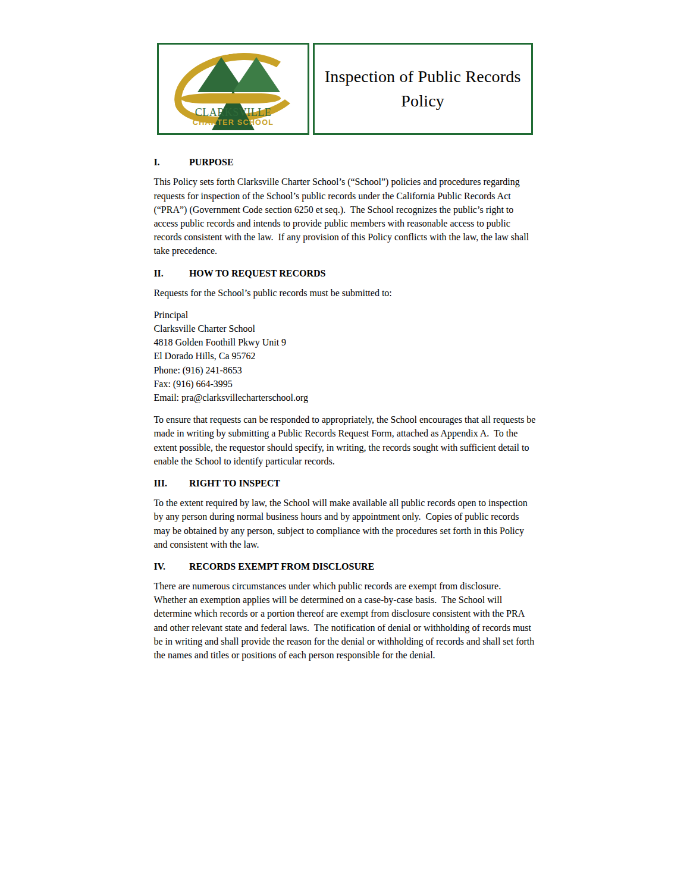CLARKSVILLE
CHARTER SCHOOL
Inspection of Public Records Policy
I. PURPOSE
This Policy sets forth Clarksville Charter School’s (“School”) policies and procedures regarding requests for inspection of the School’s public records under the California Public Records Act (“PRA”) (Government Code section 6250 et seq.). The School recognizes the public’s right to access public records and intends to provide public members with reasonable access to public records consistent with the law. If any provision of this Policy conflicts with the law, the law shall take precedence.
II. HOW TO REQUEST RECORDS
Requests for the School’s public records must be submitted to:
Principal
Clarksville Charter School
4818 Golden Foothill Pkwy Unit 9
El Dorado Hills, Ca 95762
Phone: (916) 241-8653
Fax: (916) 664-3995
Email: pra@clarksvillecharterschool.org
To ensure that requests can be responded to appropriately, the School encourages that all requests be made in writing by submitting a Public Records Request Form, attached as Appendix A. To the extent possible, the requestor should specify, in writing, the records sought with sufficient detail to enable the School to identify particular records.
III. RIGHT TO INSPECT
To the extent required by law, the School will make available all public records open to inspection by any person during normal business hours and by appointment only. Copies of public records may be obtained by any person, subject to compliance with the procedures set forth in this Policy and consistent with the law.
IV. RECORDS EXEMPT FROM DISCLOSURE
There are numerous circumstances under which public records are exempt from disclosure. Whether an exemption applies will be determined on a case-by-case basis. The School will determine which records or a portion thereof are exempt from disclosure consistent with the PRA and other relevant state and federal laws. The notification of denial or withholding of records must be in writing and shall provide the reason for the denial or withholding of records and shall set forth the names and titles or positions of each person responsible for the denial.